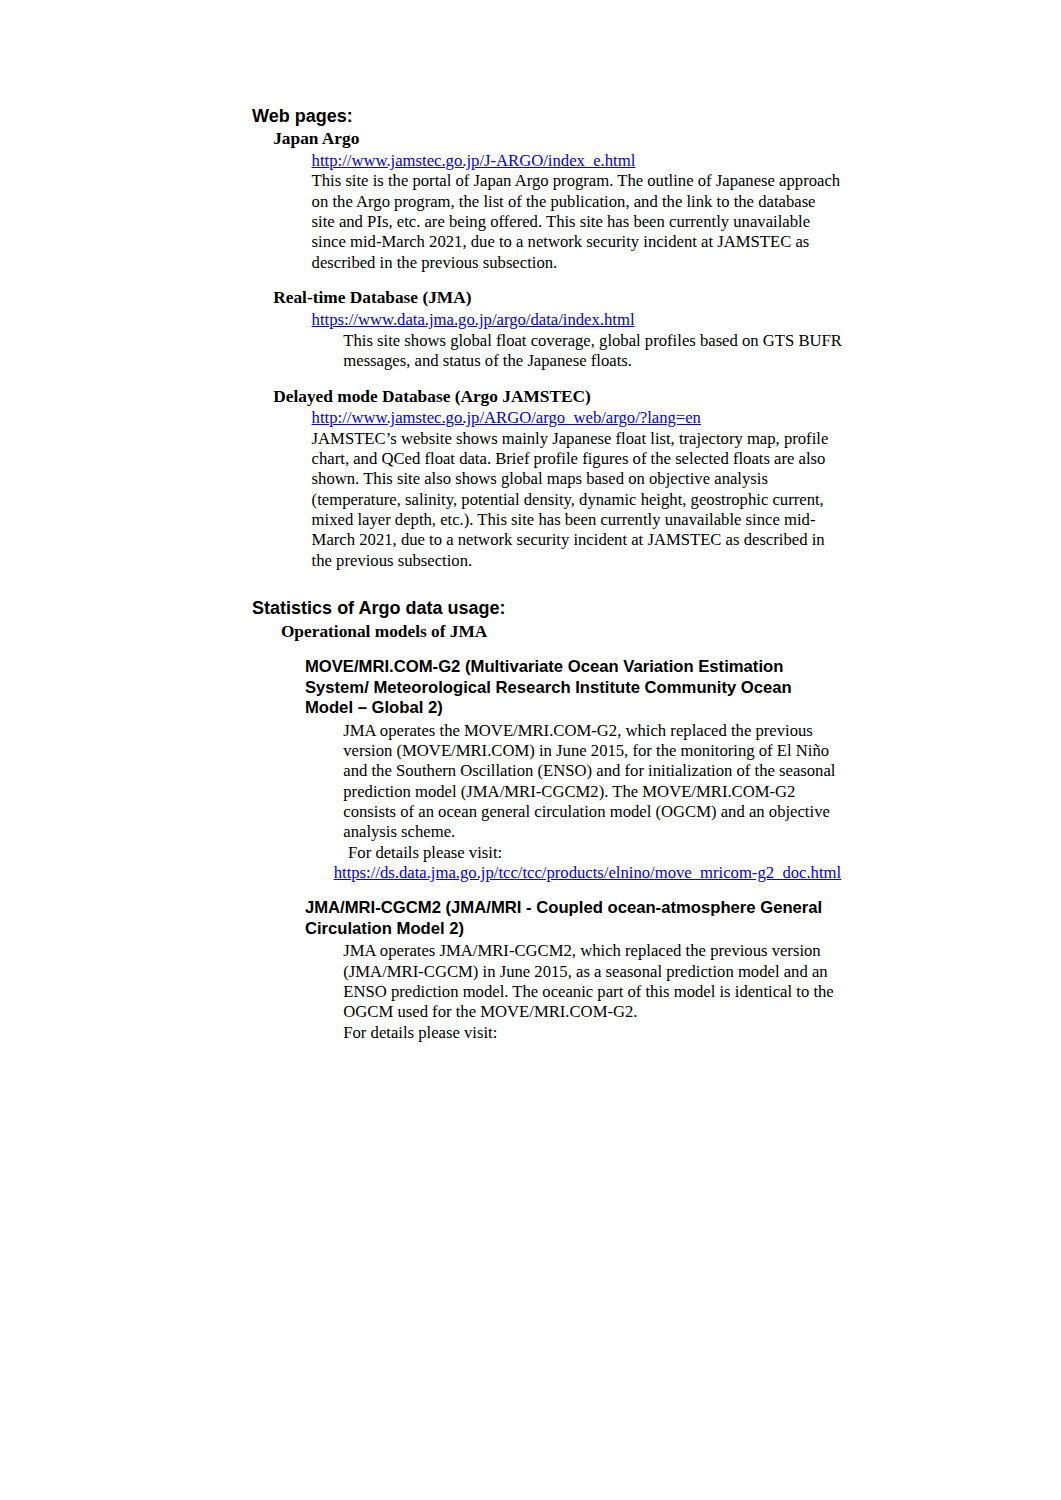Web pages:
Japan Argo
http://www.jamstec.go.jp/J-ARGO/index_e.html
This site is the portal of Japan Argo program. The outline of Japanese approach on the Argo program, the list of the publication, and the link to the database site and PIs, etc. are being offered. This site has been currently unavailable since mid-March 2021, due to a network security incident at JAMSTEC as described in the previous subsection.
Real-time Database (JMA)
https://www.data.jma.go.jp/argo/data/index.html
This site shows global float coverage, global profiles based on GTS BUFR messages, and status of the Japanese floats.
Delayed mode Database (Argo JAMSTEC)
http://www.jamstec.go.jp/ARGO/argo_web/argo/?lang=en
JAMSTEC’s website shows mainly Japanese float list, trajectory map, profile chart, and QCed float data. Brief profile figures of the selected floats are also shown. This site also shows global maps based on objective analysis (temperature, salinity, potential density, dynamic height, geostrophic current, mixed layer depth, etc.). This site has been currently unavailable since mid-March 2021, due to a network security incident at JAMSTEC as described in the previous subsection.
Statistics of Argo data usage:
Operational models of JMA
MOVE/MRI.COM-G2 (Multivariate Ocean Variation Estimation System/ Meteorological Research Institute Community Ocean Model – Global 2)
JMA operates the MOVE/MRI.COM-G2, which replaced the previous version (MOVE/MRI.COM) in June 2015, for the monitoring of El Niño and the Southern Oscillation (ENSO) and for initialization of the seasonal prediction model (JMA/MRI-CGCM2). The MOVE/MRI.COM-G2 consists of an ocean general circulation model (OGCM) and an objective analysis scheme.
For details please visit:
https://ds.data.jma.go.jp/tcc/tcc/products/elnino/move_mricom-g2_doc.html
JMA/MRI-CGCM2 (JMA/MRI - Coupled ocean-atmosphere General Circulation Model 2)
JMA operates JMA/MRI-CGCM2, which replaced the previous version (JMA/MRI-CGCM) in June 2015, as a seasonal prediction model and an ENSO prediction model. The oceanic part of this model is identical to the OGCM used for the MOVE/MRI.COM-G2.
For details please visit: